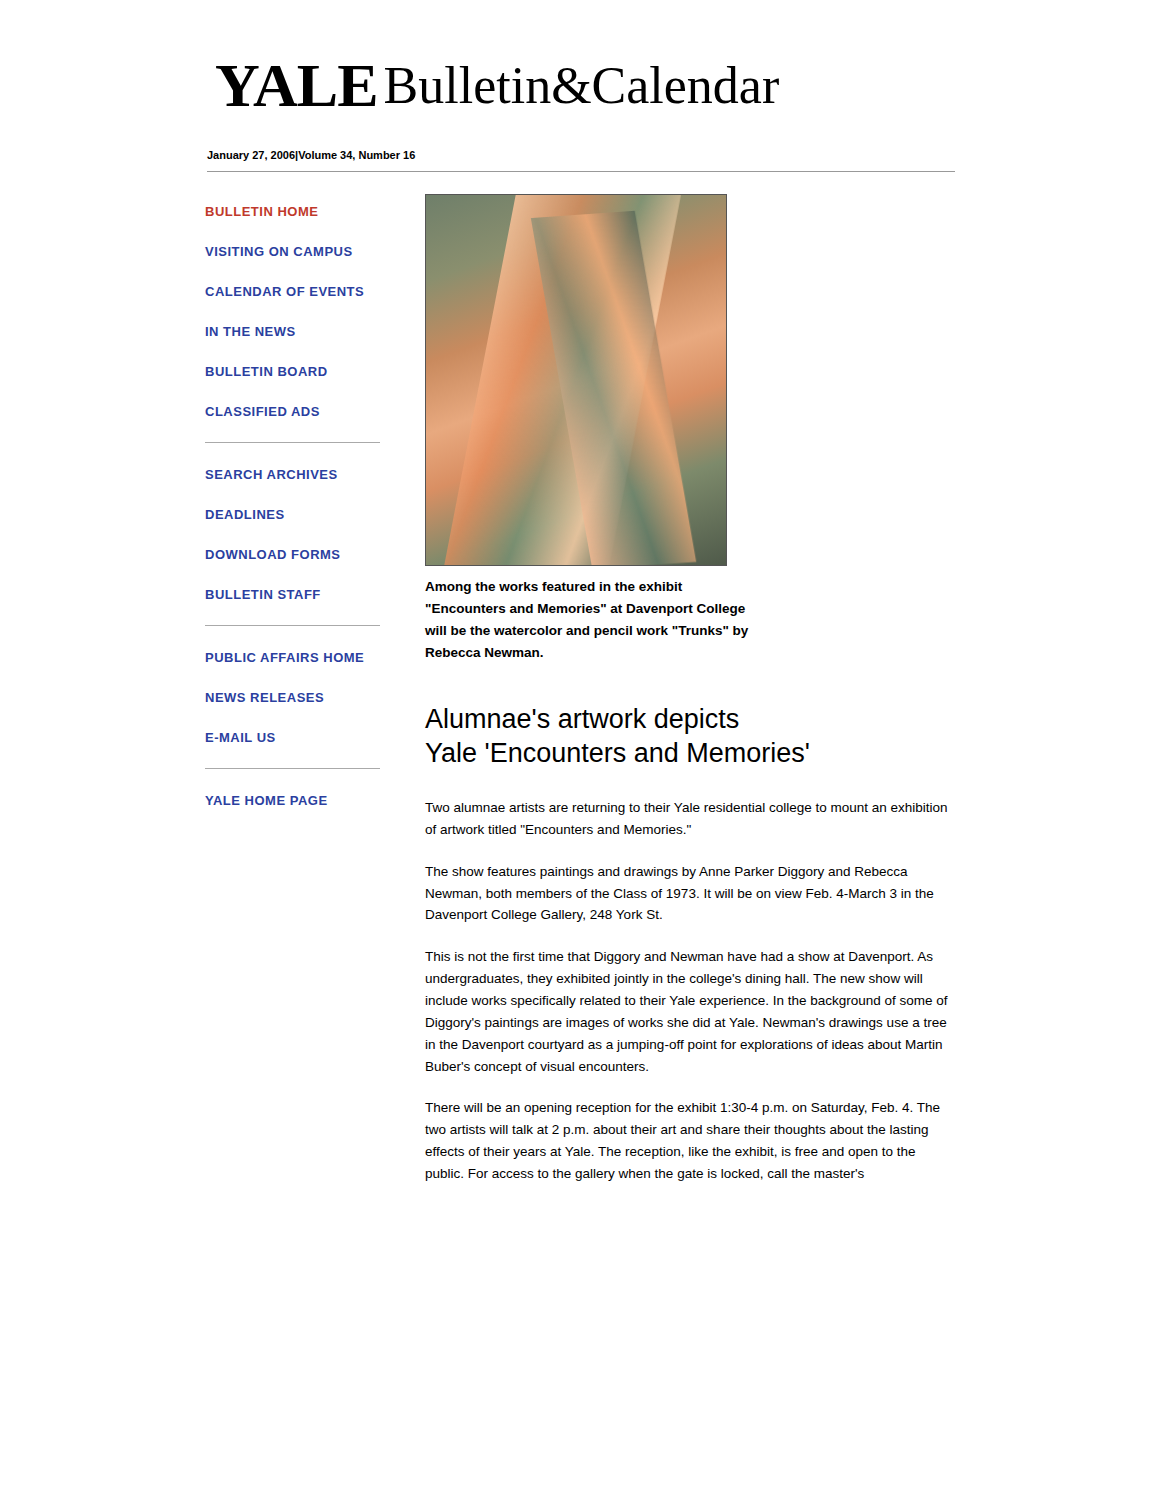YALE Bulletin&Calendar
January 27, 2006|Volume 34, Number 16
BULLETIN HOME
VISITING ON CAMPUS
CALENDAR OF EVENTS
IN THE NEWS
BULLETIN BOARD
CLASSIFIED ADS
SEARCH ARCHIVES
DEADLINES
DOWNLOAD FORMS
BULLETIN STAFF
PUBLIC AFFAIRS HOME
NEWS RELEASES
E-MAIL US
YALE HOME PAGE
Among the works featured in the exhibit "Encounters and Memories" at Davenport College will be the watercolor and pencil work "Trunks" by Rebecca Newman.
Alumnae's artwork depicts
Yale 'Encounters and Memories'
Two alumnae artists are returning to their Yale residential college to mount an exhibition of artwork titled "Encounters and Memories."
The show features paintings and drawings by Anne Parker Diggory and Rebecca Newman, both members of the Class of 1973. It will be on view Feb. 4-March 3 in the Davenport College Gallery, 248 York St.
This is not the first time that Diggory and Newman have had a show at Davenport. As undergraduates, they exhibited jointly in the college's dining hall. The new show will include works specifically related to their Yale experience. In the background of some of Diggory's paintings are images of works she did at Yale. Newman's drawings use a tree in the Davenport courtyard as a jumping-off point for explorations of ideas about Martin Buber's concept of visual encounters.
There will be an opening reception for the exhibit 1:30-4 p.m. on Saturday, Feb. 4. The two artists will talk at 2 p.m. about their art and share their thoughts about the lasting effects of their years at Yale. The reception, like the exhibit, is free and open to the public. For access to the gallery when the gate is locked, call the master's